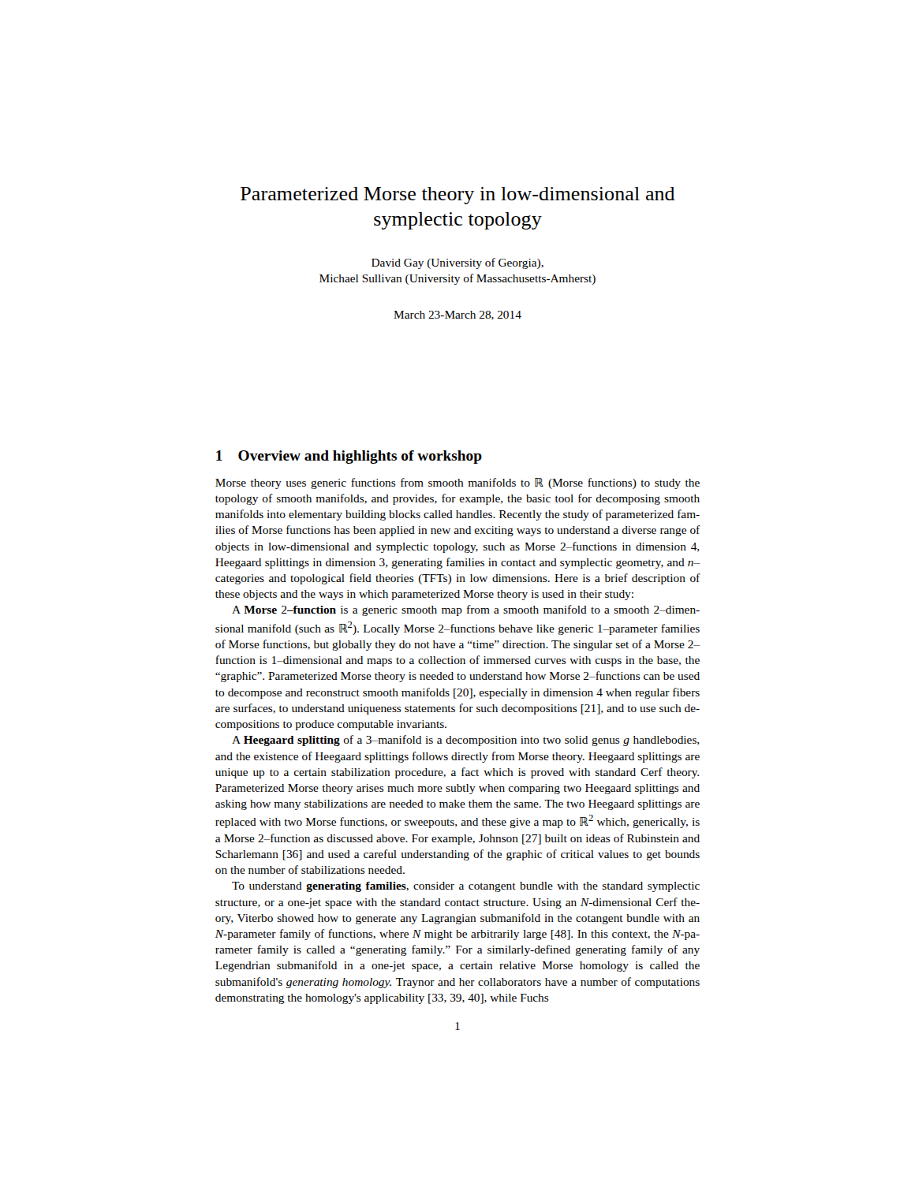Parameterized Morse theory in low-dimensional and
symplectic topology
David Gay (University of Georgia),
Michael Sullivan (University of Massachusetts-Amherst)
March 23-March 28, 2014
1 Overview and highlights of workshop
Morse theory uses generic functions from smooth manifolds to ℝ (Morse functions) to study the topology of smooth manifolds, and provides, for example, the basic tool for decomposing smooth manifolds into elementary building blocks called handles. Recently the study of parameterized families of Morse functions has been applied in new and exciting ways to understand a diverse range of objects in low-dimensional and symplectic topology, such as Morse 2–functions in dimension 4, Heegaard splittings in dimension 3, generating families in contact and symplectic geometry, and n–categories and topological field theories (TFTs) in low dimensions. Here is a brief description of these objects and the ways in which parameterized Morse theory is used in their study:
A Morse 2–function is a generic smooth map from a smooth manifold to a smooth 2–dimensional manifold (such as ℝ2). Locally Morse 2–functions behave like generic 1–parameter families of Morse functions, but globally they do not have a “time” direction. The singular set of a Morse 2–function is 1–dimensional and maps to a collection of immersed curves with cusps in the base, the “graphic”. Parameterized Morse theory is needed to understand how Morse 2–functions can be used to decompose and reconstruct smooth manifolds [20], especially in dimension 4 when regular fibers are surfaces, to understand uniqueness statements for such decompositions [21], and to use such decompositions to produce computable invariants.
A Heegaard splitting of a 3–manifold is a decomposition into two solid genus g handlebodies, and the existence of Heegaard splittings follows directly from Morse theory. Heegaard splittings are unique up to a certain stabilization procedure, a fact which is proved with standard Cerf theory. Parameterized Morse theory arises much more subtly when comparing two Heegaard splittings and asking how many stabilizations are needed to make them the same. The two Heegaard splittings are replaced with two Morse functions, or sweepouts, and these give a map to ℝ2 which, generically, is a Morse 2–function as discussed above. For example, Johnson [27] built on ideas of Rubinstein and Scharlemann [36] and used a careful understanding of the graphic of critical values to get bounds on the number of stabilizations needed.
To understand generating families, consider a cotangent bundle with the standard symplectic structure, or a one-jet space with the standard contact structure. Using an N-dimensional Cerf theory, Viterbo showed how to generate any Lagrangian submanifold in the cotangent bundle with an N-parameter family of functions, where N might be arbitrarily large [48]. In this context, the N-parameter family is called a “generating family.” For a similarly-defined generating family of any Legendrian submanifold in a one-jet space, a certain relative Morse homology is called the submanifold's generating homology. Traynor and her collaborators have a number of computations demonstrating the homology's applicability [33, 39, 40], while Fuchs
1